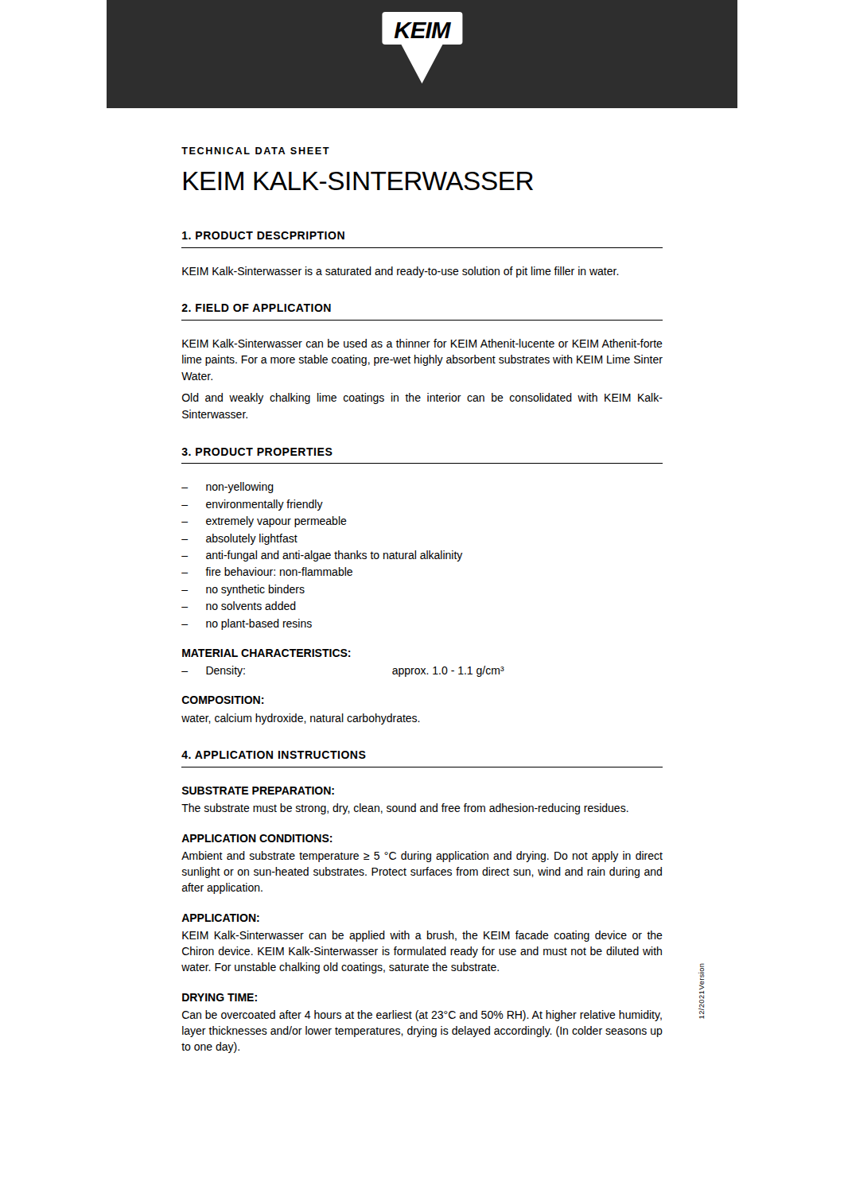KEIM
Technical Data Sheet
KEIM KALK-SINTERWASSER
1. Product Descpription
KEIM Kalk-Sinterwasser is a saturated and ready-to-use solution of pit lime filler in water.
2. Field of Application
KEIM Kalk-Sinterwasser can be used as a thinner for KEIM Athenit-lucente or KEIM Athenit-forte lime paints. For a more stable coating, pre-wet highly absorbent substrates with KEIM Lime Sinter Water.
Old and weakly chalking lime coatings in the interior can be consolidated with KEIM Kalk-Sinterwasser.
3. Product Properties
non-yellowing
environmentally friendly
extremely vapour permeable
absolutely lightfast
anti-fungal and anti-algae thanks to natural alkalinity
fire behaviour: non-flammable
no synthetic binders
no solvents added
no plant-based resins
Material Characteristics:
Density:
approx. 1.0 - 1.1 g/cm³
Composition:
water, calcium hydroxide, natural carbohydrates.
4. Application Instructions
Substrate Preparation:
The substrate must be strong, dry, clean, sound and free from adhesion-reducing residues.
Application Conditions:
Ambient and substrate temperature ≥ 5 °C during application and drying. Do not apply in direct sunlight or on sun-heated substrates. Protect surfaces from direct sun, wind and rain during and after application.
Application:
KEIM Kalk-Sinterwasser can be applied with a brush, the KEIM facade coating device or the Chiron device. KEIM Kalk-Sinterwasser is formulated ready for use and must not be diluted with water. For unstable chalking old coatings, saturate the substrate.
Drying Time:
Can be overcoated after 4 hours at the earliest (at 23°C and 50% RH). At higher relative humidity, layer thicknesses and/or lower temperatures, drying is delayed accordingly. (In colder seasons up to one day).
12/2021Version